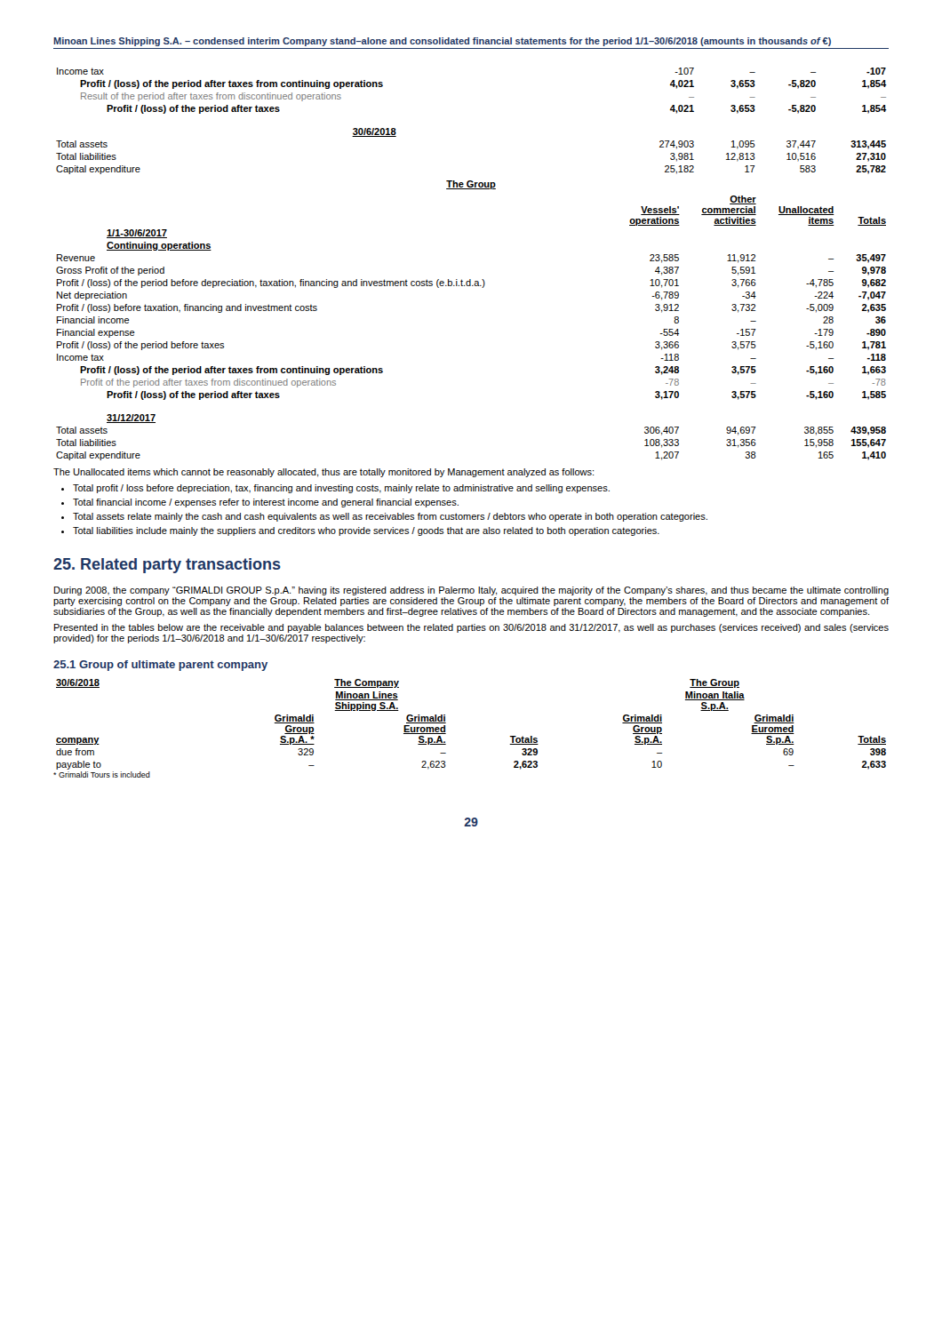Minoan Lines Shipping S.A. – condensed interim Company stand–alone and consolidated financial statements for the period 1/1–30/6/2018 (amounts in thousands of €)
| Income tax | -107 | – | – | -107 |
| Profit / (loss) of the period after taxes from continuing operations | 4,021 | 3,653 | -5,820 | 1,854 |
| Result of the period after taxes from discontinued operations | – | – | – | – |
| Profit / (loss) of the period after taxes | 4,021 | 3,653 | -5,820 | 1,854 |
| 30/6/2018 | |
| Total assets | 274,903 | 1,095 | 37,447 | 313,445 |
| Total liabilities | 3,981 | 12,813 | 10,516 | 27,310 |
| Capital expenditure | 25,182 | 17 | 583 | 25,782 |
The Group
| | Vessels' operations | Other commercial activities | Unallocated items | Totals |
| 1/1-30/6/2017 | |
| Continuing operations | |
| Revenue | 23,585 | 11,912 | – | 35,497 |
| Gross Profit of the period | 4,387 | 5,591 | – | 9,978 |
| Profit / (loss) of the period before depreciation, taxation, financing and investment costs (e.b.i.t.d.a.) | 10,701 | 3,766 | -4,785 | 9,682 |
| Net depreciation | -6,789 | -34 | -224 | -7,047 |
| Profit / (loss) before taxation, financing and investment costs | 3,912 | 3,732 | -5,009 | 2,635 |
| Financial income | 8 | – | 28 | 36 |
| Financial expense | -554 | -157 | -179 | -890 |
| Profit / (loss) of the period before taxes | 3,366 | 3,575 | -5,160 | 1,781 |
| Income tax | -118 | – | – | -118 |
| Profit / (loss) of the period after taxes from continuing operations | 3,248 | 3,575 | -5,160 | 1,663 |
| Profit of the period after taxes from discontinued operations | -78 | – | – | -78 |
| Profit / (loss) of the period after taxes | 3,170 | 3,575 | -5,160 | 1,585 |
| 31/12/2017 | |
| Total assets | 306,407 | 94,697 | 38,855 | 439,958 |
| Total liabilities | 108,333 | 31,356 | 15,958 | 155,647 |
| Capital expenditure | 1,207 | 38 | 165 | 1,410 |
The Unallocated items which cannot be reasonably allocated, thus are totally monitored by Management analyzed as follows:
Total profit / loss before depreciation, tax, financing and investing costs, mainly relate to administrative and selling expenses.
Total financial income / expenses refer to interest income and general financial expenses.
Total assets relate mainly the cash and cash equivalents as well as receivables from customers / debtors who operate in both operation categories.
Total liabilities include mainly the suppliers and creditors who provide services / goods that are also related to both operation categories.
25. Related party transactions
During 2008, the company “GRIMALDI GROUP S.p.A.” having its registered address in Palermo Italy, acquired the majority of the Company’s shares, and thus became the ultimate controlling party exercising control on the Company and the Group. Related parties are considered the Group of the ultimate parent company, the members of the Board of Directors and management of subsidiaries of the Group, as well as the financially dependent members and first–degree relatives of the members of the Board of Directors and management, and the associate companies.
Presented in the tables below are the receivable and payable balances between the related parties on 30/6/2018 and 31/12/2017, as well as purchases (services received) and sales (services provided) for the periods 1/1–30/6/2018 and 1/1–30/6/2017 respectively:
25.1 Group of ultimate parent company
| 30/6/2018 | The Company | The Group |
| | Minoan Lines Shipping S.A. | Minoan Italia S.p.A. |
| company | Grimaldi Group S.p.A. * | Grimaldi Euromed S.p.A. | Totals | Grimaldi Group S.p.A. | Grimaldi Euromed S.p.A. | Totals |
| due from | 329 | – | 329 | – | 69 | 398 |
| payable to | – | 2,623 | 2,623 | 10 | – | 2,633 |
* Grimaldi Tours is included
29